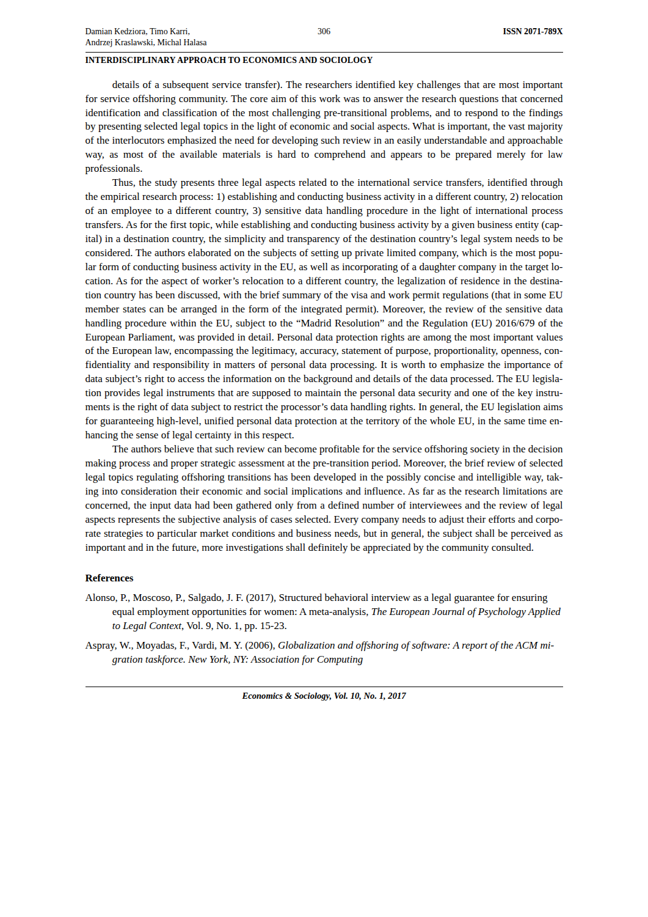Damian Kedziora, Timo Karri,
Andrzej Kraslawski, Michal Halasa
306
ISSN 2071-789X
INTERDISCIPLINARY APPROACH TO ECONOMICS AND SOCIOLOGY
details of a subsequent service transfer). The researchers identified key challenges that are most important for service offshoring community. The core aim of this work was to answer the research questions that concerned identification and classification of the most challenging pre-transitional problems, and to respond to the findings by presenting selected legal topics in the light of economic and social aspects. What is important, the vast majority of the interlocutors emphasized the need for developing such review in an easily understandable and approachable way, as most of the available materials is hard to comprehend and appears to be prepared merely for law professionals.
Thus, the study presents three legal aspects related to the international service transfers, identified through the empirical research process: 1) establishing and conducting business activity in a different country, 2) relocation of an employee to a different country, 3) sensitive data handling procedure in the light of international process transfers. As for the first topic, while establishing and conducting business activity by a given business entity (capital) in a destination country, the simplicity and transparency of the destination country’s legal system needs to be considered. The authors elaborated on the subjects of setting up private limited company, which is the most popular form of conducting business activity in the EU, as well as incorporating of a daughter company in the target location. As for the aspect of worker’s relocation to a different country, the legalization of residence in the destination country has been discussed, with the brief summary of the visa and work permit regulations (that in some EU member states can be arranged in the form of the integrated permit). Moreover, the review of the sensitive data handling procedure within the EU, subject to the “Madrid Resolution” and the Regulation (EU) 2016/679 of the European Parliament, was provided in detail. Personal data protection rights are among the most important values of the European law, encompassing the legitimacy, accuracy, statement of purpose, proportionality, openness, confidentiality and responsibility in matters of personal data processing. It is worth to emphasize the importance of data subject’s right to access the information on the background and details of the data processed. The EU legislation provides legal instruments that are supposed to maintain the personal data security and one of the key instruments is the right of data subject to restrict the processor’s data handling rights. In general, the EU legislation aims for guaranteeing high-level, unified personal data protection at the territory of the whole EU, in the same time enhancing the sense of legal certainty in this respect.
The authors believe that such review can become profitable for the service offshoring society in the decision making process and proper strategic assessment at the pre-transition period. Moreover, the brief review of selected legal topics regulating offshoring transitions has been developed in the possibly concise and intelligible way, taking into consideration their economic and social implications and influence. As far as the research limitations are concerned, the input data had been gathered only from a defined number of interviewees and the review of legal aspects represents the subjective analysis of cases selected. Every company needs to adjust their efforts and corporate strategies to particular market conditions and business needs, but in general, the subject shall be perceived as important and in the future, more investigations shall definitely be appreciated by the community consulted.
References
Alonso, P., Moscoso, P., Salgado, J. F. (2017), Structured behavioral interview as a legal guarantee for ensuring equal employment opportunities for women: A meta-analysis, The European Journal of Psychology Applied to Legal Context, Vol. 9, No. 1, pp. 15-23.
Aspray, W., Moyadas, F., Vardi, M. Y. (2006), Globalization and offshoring of software: A report of the ACM migration taskforce. New York, NY: Association for Computing
Economics & Sociology, Vol. 10, No. 1, 2017